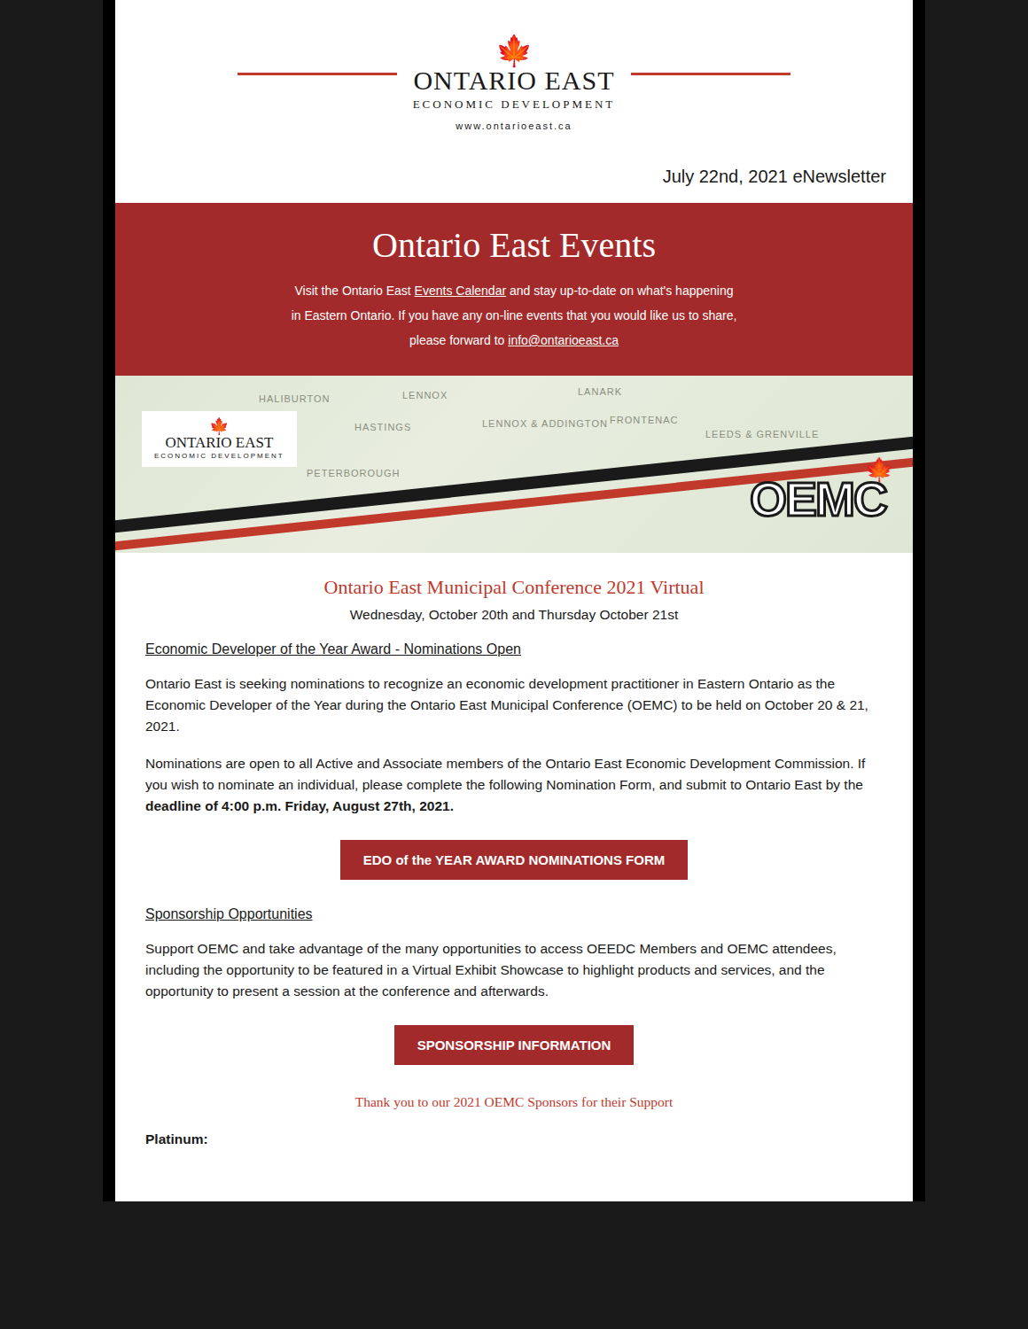🍁
ONTARIO EAST
ECONOMIC DEVELOPMENT
www.ontarioeast.ca
July 22nd, 2021 eNewsletter
Ontario East Events
Visit the Ontario East Events Calendar and stay up-to-date on what's happening
in Eastern Ontario. If you have any on-line events that you would like us to share,
please forward to info@ontarioeast.ca
Haliburton Lennox Lanark Hastings Lennox & Addington Frontenac Leeds & Grenville Kawartha Peterborough
🍁
ONTARIO EAST
ECONOMIC DEVELOPMENT
🍁
OEMC
Ontario East Municipal Conference 2021 Virtual
Wednesday, October 20th and Thursday October 21st
Economic Developer of the Year Award - Nominations Open
Ontario East is seeking nominations to recognize an economic development practitioner in Eastern Ontario as the Economic Developer of the Year during the Ontario East Municipal Conference (OEMC) to be held on October 20 & 21, 2021.
Nominations are open to all Active and Associate members of the Ontario East Economic Development Commission. If you wish to nominate an individual, please complete the following Nomination Form, and submit to Ontario East by the deadline of 4:00 p.m. Friday, August 27th, 2021.
EDO of the YEAR AWARD NOMINATIONS FORM
Sponsorship Opportunities
Support OEMC and take advantage of the many opportunities to access OEEDC Members and OEMC attendees, including the opportunity to be featured in a Virtual Exhibit Showcase to highlight products and services, and the opportunity to present a session at the conference and afterwards.
SPONSORSHIP INFORMATION
Thank you to our 2021 OEMC Sponsors for their Support
Platinum: